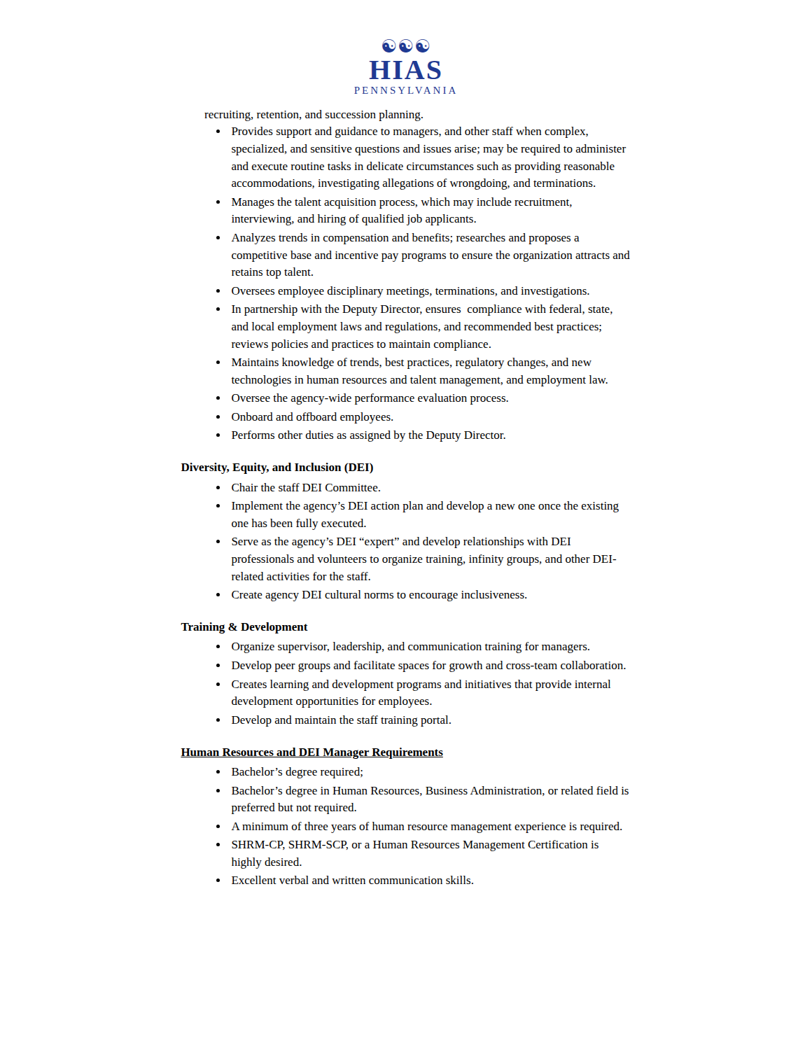☯☯☯
HIAS
PENNSYLVANIA
recruiting, retention, and succession planning.
Provides support and guidance to managers, and other staff when complex, specialized, and sensitive questions and issues arise; may be required to administer and execute routine tasks in delicate circumstances such as providing reasonable accommodations, investigating allegations of wrongdoing, and terminations.
Manages the talent acquisition process, which may include recruitment, interviewing, and hiring of qualified job applicants.
Analyzes trends in compensation and benefits; researches and proposes a competitive base and incentive pay programs to ensure the organization attracts and retains top talent.
Oversees employee disciplinary meetings, terminations, and investigations.
In partnership with the Deputy Director, ensures compliance with federal, state, and local employment laws and regulations, and recommended best practices; reviews policies and practices to maintain compliance.
Maintains knowledge of trends, best practices, regulatory changes, and new technologies in human resources and talent management, and employment law.
Oversee the agency-wide performance evaluation process.
Onboard and offboard employees.
Performs other duties as assigned by the Deputy Director.
Diversity, Equity, and Inclusion (DEI)
Chair the staff DEI Committee.
Implement the agency’s DEI action plan and develop a new one once the existing one has been fully executed.
Serve as the agency’s DEI “expert” and develop relationships with DEI professionals and volunteers to organize training, infinity groups, and other DEI-related activities for the staff.
Create agency DEI cultural norms to encourage inclusiveness.
Training & Development
Organize supervisor, leadership, and communication training for managers.
Develop peer groups and facilitate spaces for growth and cross-team collaboration.
Creates learning and development programs and initiatives that provide internal development opportunities for employees.
Develop and maintain the staff training portal.
Human Resources and DEI Manager Requirements
Bachelor’s degree required;
Bachelor’s degree in Human Resources, Business Administration, or related field is preferred but not required.
A minimum of three years of human resource management experience is required.
SHRM-CP, SHRM-SCP, or a Human Resources Management Certification is highly desired.
Excellent verbal and written communication skills.